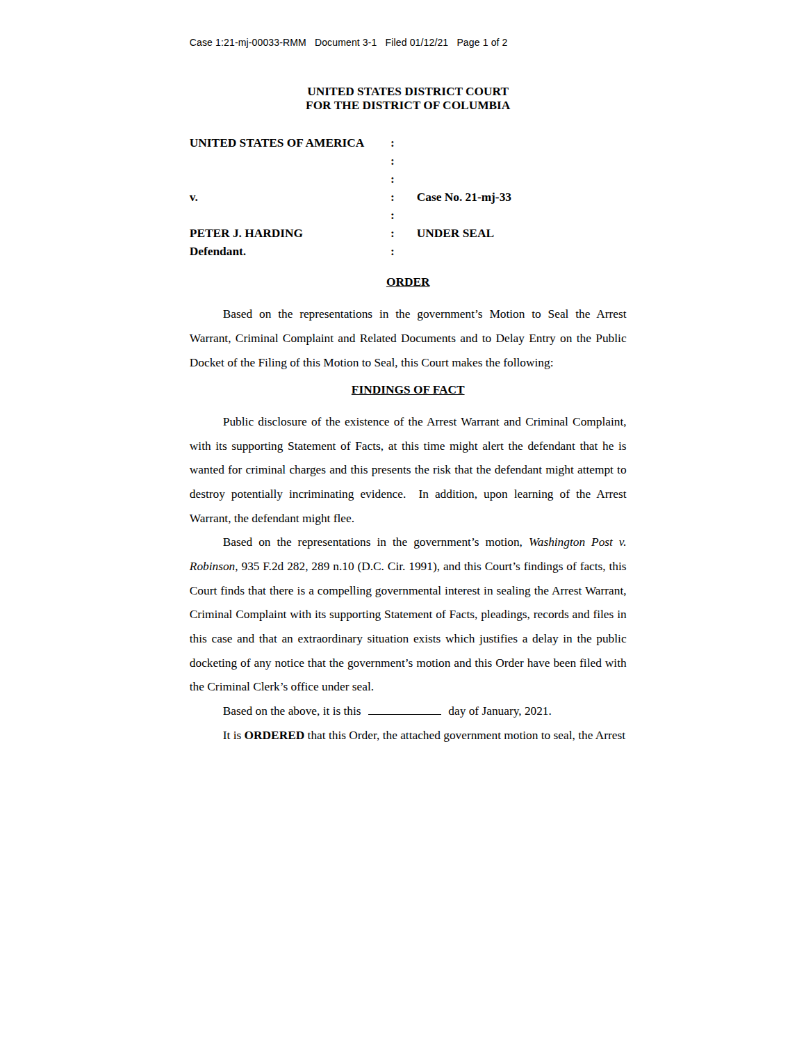Case 1:21-mj-00033-RMM Document 3-1 Filed 01/12/21 Page 1 of 2
UNITED STATES DISTRICT COURT
FOR THE DISTRICT OF COLUMBIA
| UNITED STATES OF AMERICA | : | |
| | : | |
| | : | |
| v. | : | Case No. 21-mj-33 |
| | : | |
| PETER J. HARDING | : | UNDER SEAL |
| Defendant. | : | |
ORDER
Based on the representations in the government’s Motion to Seal the Arrest Warrant, Criminal Complaint and Related Documents and to Delay Entry on the Public Docket of the Filing of this Motion to Seal, this Court makes the following:
FINDINGS OF FACT
Public disclosure of the existence of the Arrest Warrant and Criminal Complaint, with its supporting Statement of Facts, at this time might alert the defendant that he is wanted for criminal charges and this presents the risk that the defendant might attempt to destroy potentially incriminating evidence. In addition, upon learning of the Arrest Warrant, the defendant might flee.
Based on the representations in the government’s motion, Washington Post v. Robinson, 935 F.2d 282, 289 n.10 (D.C. Cir. 1991), and this Court’s findings of facts, this Court finds that there is a compelling governmental interest in sealing the Arrest Warrant, Criminal Complaint with its supporting Statement of Facts, pleadings, records and files in this case and that an extraordinary situation exists which justifies a delay in the public docketing of any notice that the government’s motion and this Order have been filed with the Criminal Clerk’s office under seal.
Based on the above, it is this day of January, 2021.
It is ORDERED that this Order, the attached government motion to seal, the Arrest